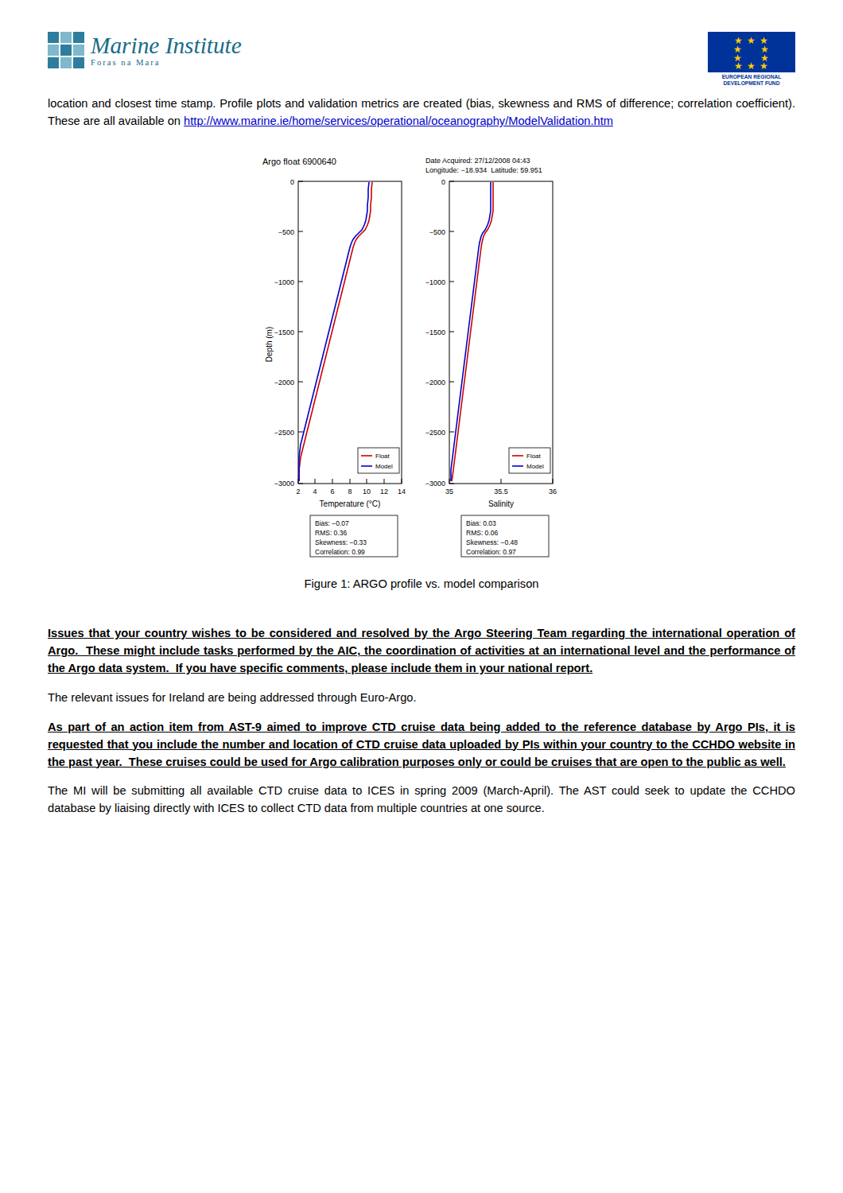Marine Institute
Foras na Mara
★ ★ ★
★ ★
★ ★
★ ★ ★
EUROPEAN REGIONAL
DEVELOPMENT FUND
location and closest time stamp. Profile plots and validation metrics are created (bias, skewness and RMS of difference; correlation coefficient). These are all available on http://www.marine.ie/home/services/operational/oceanography/ModelValidation.htm
Argo float 6900640 Date Acquired: 27/12/2008 04:43 Longitude: −18.934 Latitude: 59.951 0 −500 −1000 −1500 −2000 −2500 −3000 Depth (m) 2 4 6 8 10 12 14 Temperature (°C) Float Model Bias: −0.07 RMS: 0.36 Skewness: −0.33 Correlation: 0.99 0 −500 −1000 −1500 −2000 −2500 −3000 35 35.5 36 Salinity Float Model Bias: 0.03 RMS: 0.06 Skewness: −0.48 Correlation: 0.97
Figure 1: ARGO profile vs. model comparison
Issues that your country wishes to be considered and resolved by the Argo Steering Team regarding the international operation of Argo. These might include tasks performed by the AIC, the coordination of activities at an international level and the performance of the Argo data system. If you have specific comments, please include them in your national report.
The relevant issues for Ireland are being addressed through Euro-Argo.
As part of an action item from AST-9 aimed to improve CTD cruise data being added to the reference database by Argo PIs, it is requested that you include the number and location of CTD cruise data uploaded by PIs within your country to the CCHDO website in the past year. These cruises could be used for Argo calibration purposes only or could be cruises that are open to the public as well.
The MI will be submitting all available CTD cruise data to ICES in spring 2009 (March-April). The AST could seek to update the CCHDO database by liaising directly with ICES to collect CTD data from multiple countries at one source.